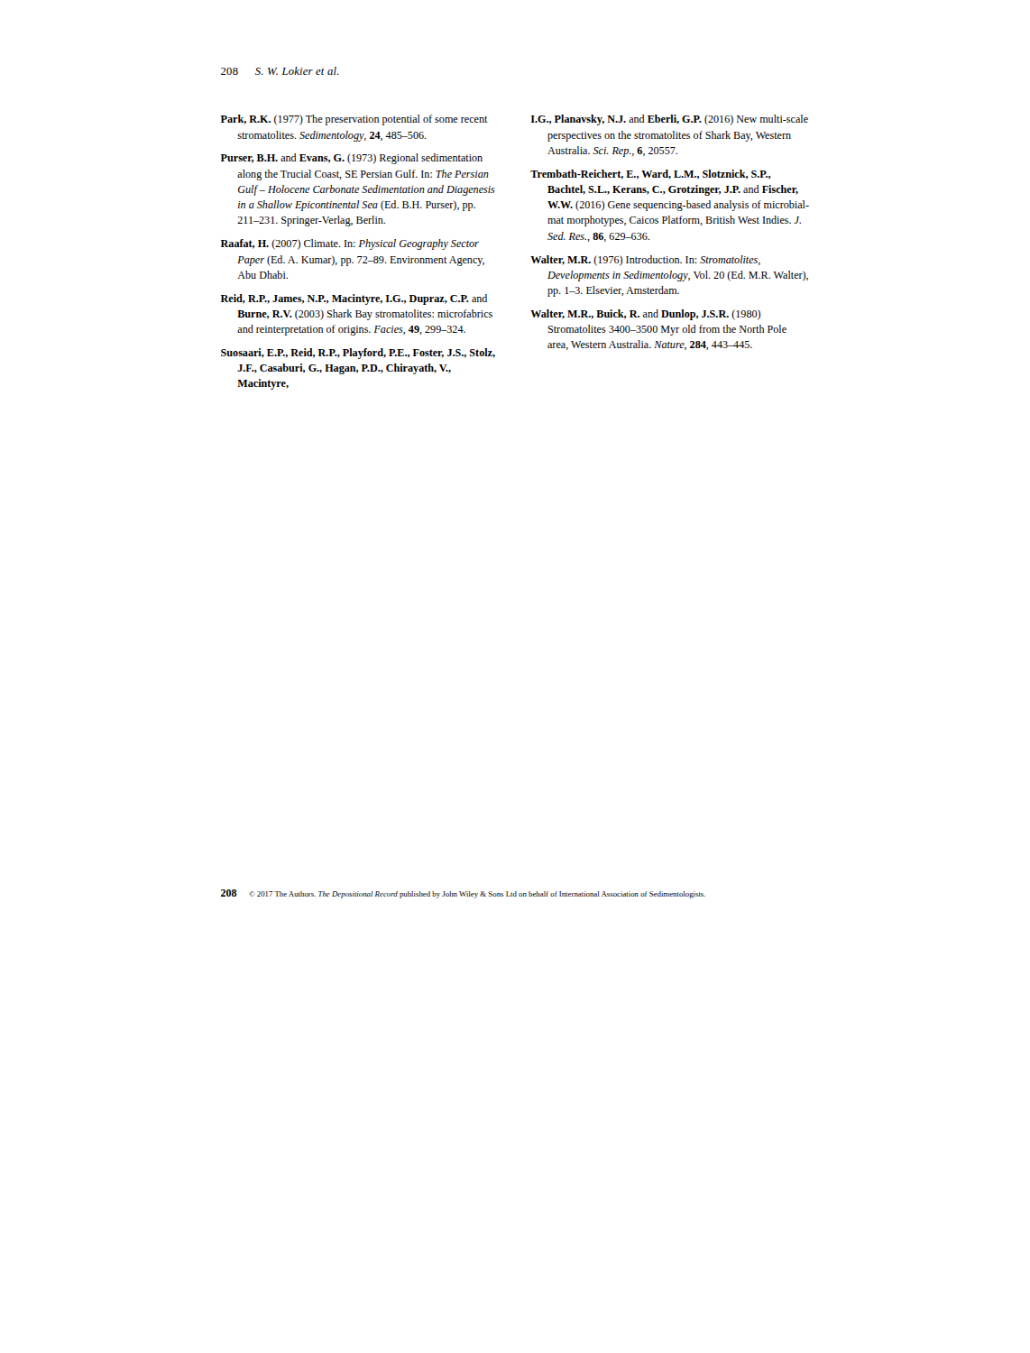208 S. W. Lokier et al.
Park, R.K. (1977) The preservation potential of some recent stromatolites. Sedimentology, 24, 485–506.
Purser, B.H. and Evans, G. (1973) Regional sedimentation along the Trucial Coast, SE Persian Gulf. In: The Persian Gulf – Holocene Carbonate Sedimentation and Diagenesis in a Shallow Epicontinental Sea (Ed. B.H. Purser), pp. 211–231. Springer-Verlag, Berlin.
Raafat, H. (2007) Climate. In: Physical Geography Sector Paper (Ed. A. Kumar), pp. 72–89. Environment Agency, Abu Dhabi.
Reid, R.P., James, N.P., Macintyre, I.G., Dupraz, C.P. and Burne, R.V. (2003) Shark Bay stromatolites: microfabrics and reinterpretation of origins. Facies, 49, 299–324.
Suosaari, E.P., Reid, R.P., Playford, P.E., Foster, J.S., Stolz, J.F., Casaburi, G., Hagan, P.D., Chirayath, V., Macintyre,
I.G., Planavsky, N.J. and Eberli, G.P. (2016) New multi-scale perspectives on the stromatolites of Shark Bay, Western Australia. Sci. Rep., 6, 20557.
Trembath-Reichert, E., Ward, L.M., Slotznick, S.P., Bachtel, S.L., Kerans, C., Grotzinger, J.P. and Fischer, W.W. (2016) Gene sequencing-based analysis of microbial-mat morphotypes, Caicos Platform, British West Indies. J. Sed. Res., 86, 629–636.
Walter, M.R. (1976) Introduction. In: Stromatolites, Developments in Sedimentology, Vol. 20 (Ed. M.R. Walter), pp. 1–3. Elsevier, Amsterdam.
Walter, M.R., Buick, R. and Dunlop, J.S.R. (1980) Stromatolites 3400–3500 Myr old from the North Pole area, Western Australia. Nature, 284, 443–445.
208 © 2017 The Authors. The Depositional Record published by John Wiley & Sons Ltd on behalf of International Association of Sedimentologists.